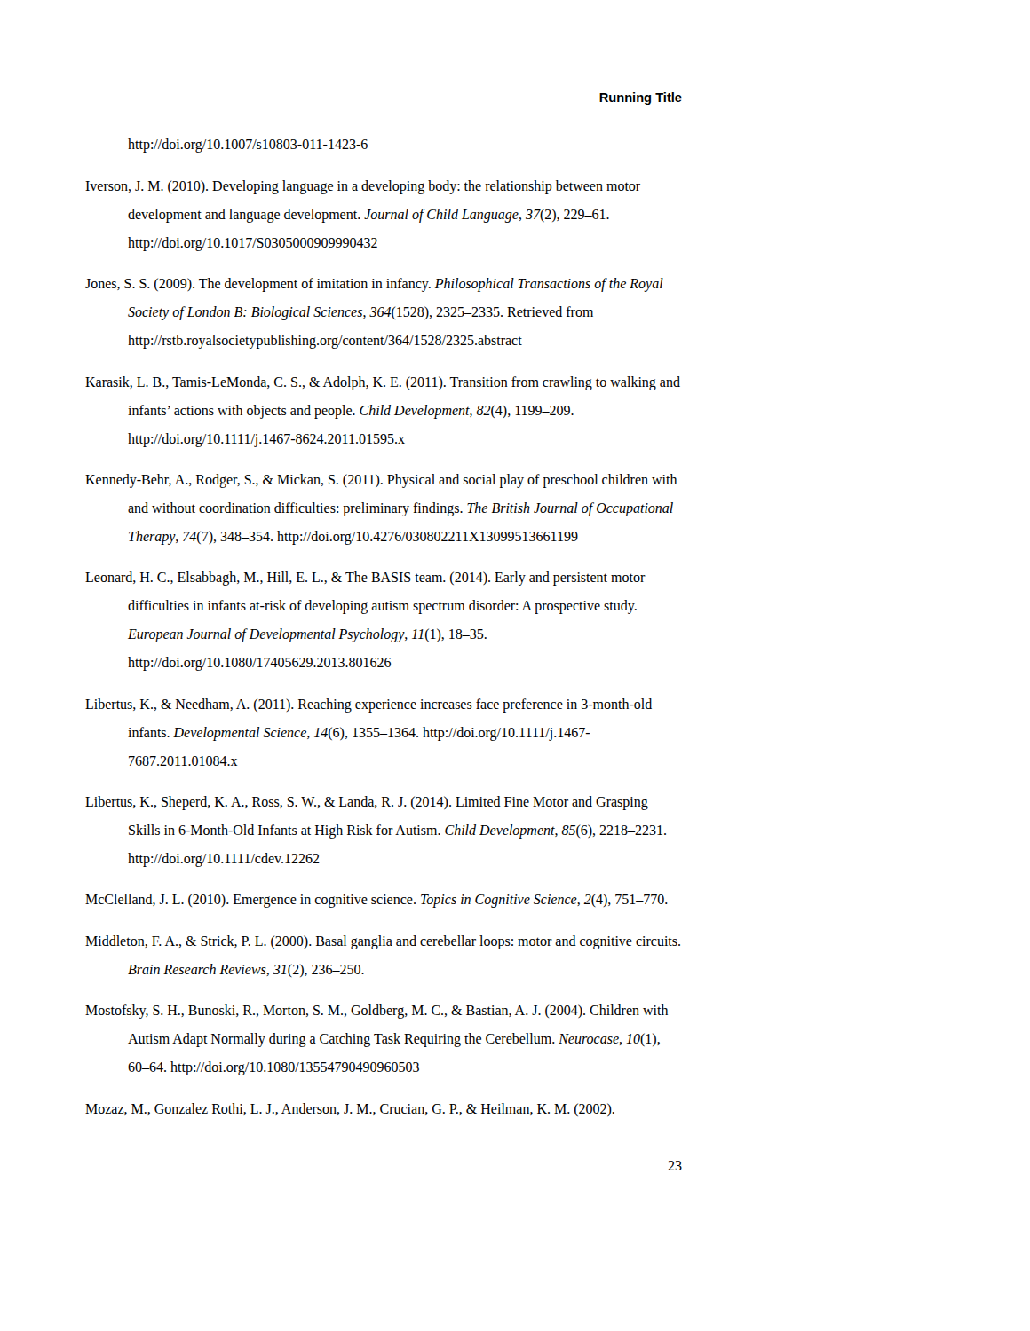Running Title
http://doi.org/10.1007/s10803-011-1423-6
Iverson, J. M. (2010). Developing language in a developing body: the relationship between motor development and language development. Journal of Child Language, 37(2), 229–61. http://doi.org/10.1017/S0305000909990432
Jones, S. S. (2009). The development of imitation in infancy. Philosophical Transactions of the Royal Society of London B: Biological Sciences, 364(1528), 2325–2335. Retrieved from http://rstb.royalsocietypublishing.org/content/364/1528/2325.abstract
Karasik, L. B., Tamis-LeMonda, C. S., & Adolph, K. E. (2011). Transition from crawling to walking and infants’ actions with objects and people. Child Development, 82(4), 1199–209. http://doi.org/10.1111/j.1467-8624.2011.01595.x
Kennedy-Behr, A., Rodger, S., & Mickan, S. (2011). Physical and social play of preschool children with and without coordination difficulties: preliminary findings. The British Journal of Occupational Therapy, 74(7), 348–354. http://doi.org/10.4276/030802211X13099513661199
Leonard, H. C., Elsabbagh, M., Hill, E. L., & The BASIS team. (2014). Early and persistent motor difficulties in infants at-risk of developing autism spectrum disorder: A prospective study. European Journal of Developmental Psychology, 11(1), 18–35. http://doi.org/10.1080/17405629.2013.801626
Libertus, K., & Needham, A. (2011). Reaching experience increases face preference in 3-month-old infants. Developmental Science, 14(6), 1355–1364. http://doi.org/10.1111/j.1467-7687.2011.01084.x
Libertus, K., Sheperd, K. A., Ross, S. W., & Landa, R. J. (2014). Limited Fine Motor and Grasping Skills in 6-Month-Old Infants at High Risk for Autism. Child Development, 85(6), 2218–2231. http://doi.org/10.1111/cdev.12262
McClelland, J. L. (2010). Emergence in cognitive science. Topics in Cognitive Science, 2(4), 751–770.
Middleton, F. A., & Strick, P. L. (2000). Basal ganglia and cerebellar loops: motor and cognitive circuits. Brain Research Reviews, 31(2), 236–250.
Mostofsky, S. H., Bunoski, R., Morton, S. M., Goldberg, M. C., & Bastian, A. J. (2004). Children with Autism Adapt Normally during a Catching Task Requiring the Cerebellum. Neurocase, 10(1), 60–64. http://doi.org/10.1080/13554790490960503
Mozaz, M., Gonzalez Rothi, L. J., Anderson, J. M., Crucian, G. P., & Heilman, K. M. (2002).
23